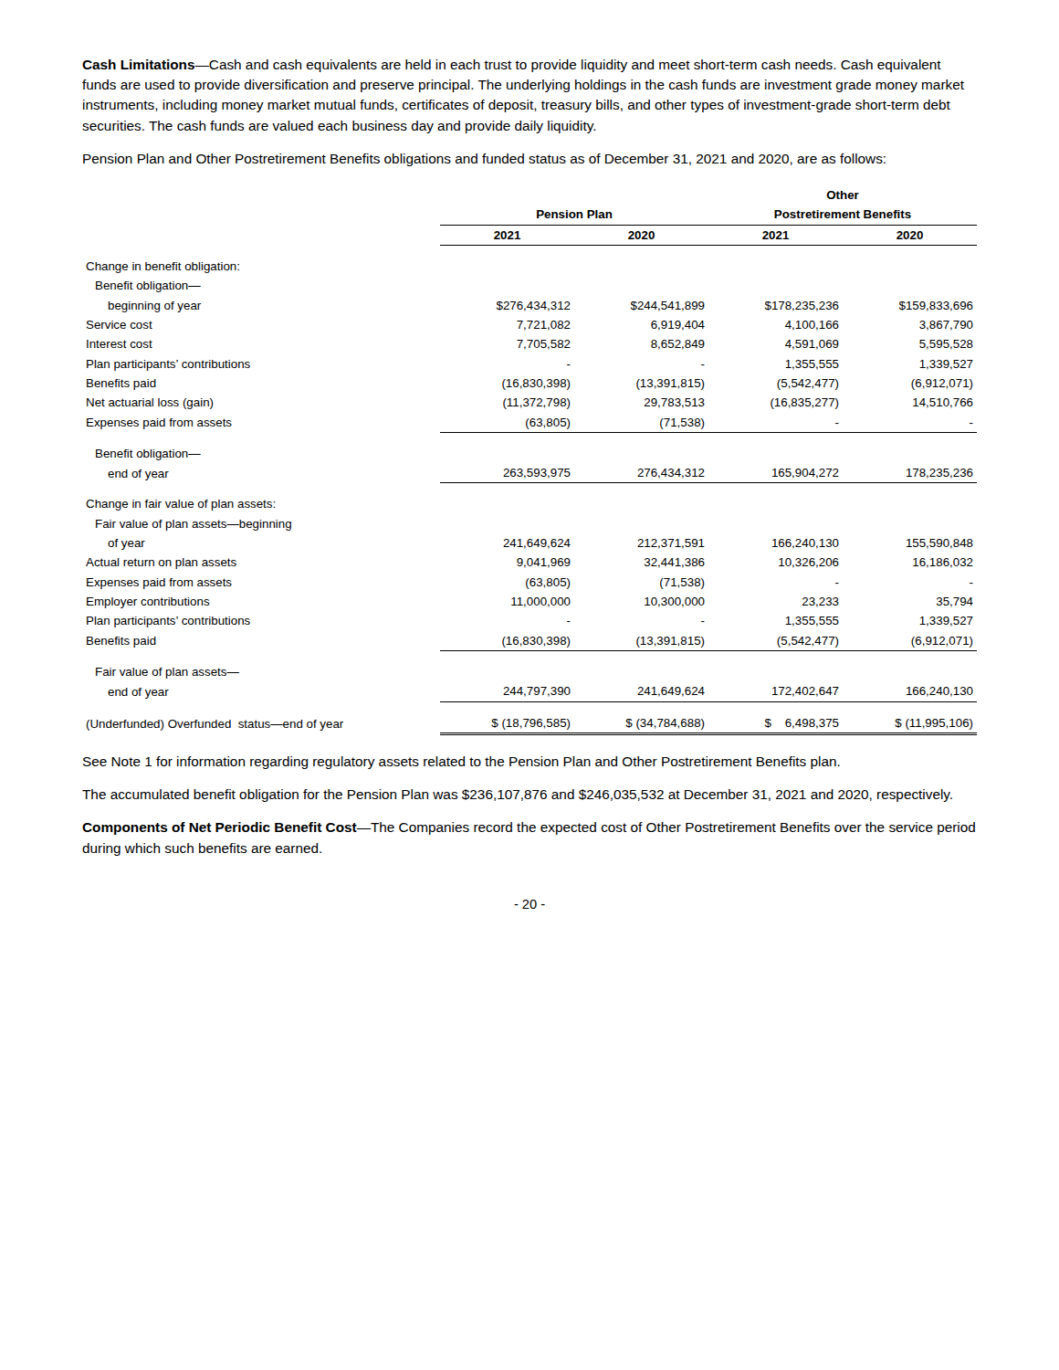Cash Limitations—Cash and cash equivalents are held in each trust to provide liquidity and meet short-term cash needs. Cash equivalent funds are used to provide diversification and preserve principal. The underlying holdings in the cash funds are investment grade money market instruments, including money market mutual funds, certificates of deposit, treasury bills, and other types of investment-grade short-term debt securities. The cash funds are valued each business day and provide daily liquidity.
Pension Plan and Other Postretirement Benefits obligations and funded status as of December 31, 2021 and 2020, are as follows:
| | | | Other |
| | Pension Plan | Postretirement Benefits |
| | 2021 | 2020 | 2021 | 2020 |
| Change in benefit obligation: | | | | |
| Benefit obligation— | | | | |
| beginning of year | $276,434,312 | $244,541,899 | $178,235,236 | $159,833,696 |
| Service cost | 7,721,082 | 6,919,404 | 4,100,166 | 3,867,790 |
| Interest cost | 7,705,582 | 8,652,849 | 4,591,069 | 5,595,528 |
| Plan participants’ contributions | - | - | 1,355,555 | 1,339,527 |
| Benefits paid | (16,830,398) | (13,391,815) | (5,542,477) | (6,912,071) |
| Net actuarial loss (gain) | (11,372,798) | 29,783,513 | (16,835,277) | 14,510,766 |
| Expenses paid from assets | (63,805) | (71,538) | - | - |
| Benefit obligation— | | | | |
| end of year | 263,593,975 | 276,434,312 | 165,904,272 | 178,235,236 |
| Change in fair value of plan assets: | | | | |
| Fair value of plan assets—beginning | | | | |
| of year | 241,649,624 | 212,371,591 | 166,240,130 | 155,590,848 |
| Actual return on plan assets | 9,041,969 | 32,441,386 | 10,326,206 | 16,186,032 |
| Expenses paid from assets | (63,805) | (71,538) | - | - |
| Employer contributions | 11,000,000 | 10,300,000 | 23,233 | 35,794 |
| Plan participants’ contributions | - | - | 1,355,555 | 1,339,527 |
| Benefits paid | (16,830,398) | (13,391,815) | (5,542,477) | (6,912,071) |
| Fair value of plan assets— | | | | |
| end of year | 244,797,390 | 241,649,624 | 172,402,647 | 166,240,130 |
| (Underfunded) Overfunded status—end of year | $ (18,796,585) | $ (34,784,688) | $ 6,498,375 | $ (11,995,106) |
See Note 1 for information regarding regulatory assets related to the Pension Plan and Other Postretirement Benefits plan.
The accumulated benefit obligation for the Pension Plan was $236,107,876 and $246,035,532 at December 31, 2021 and 2020, respectively.
Components of Net Periodic Benefit Cost—The Companies record the expected cost of Other Postretirement Benefits over the service period during which such benefits are earned.
- 20 -